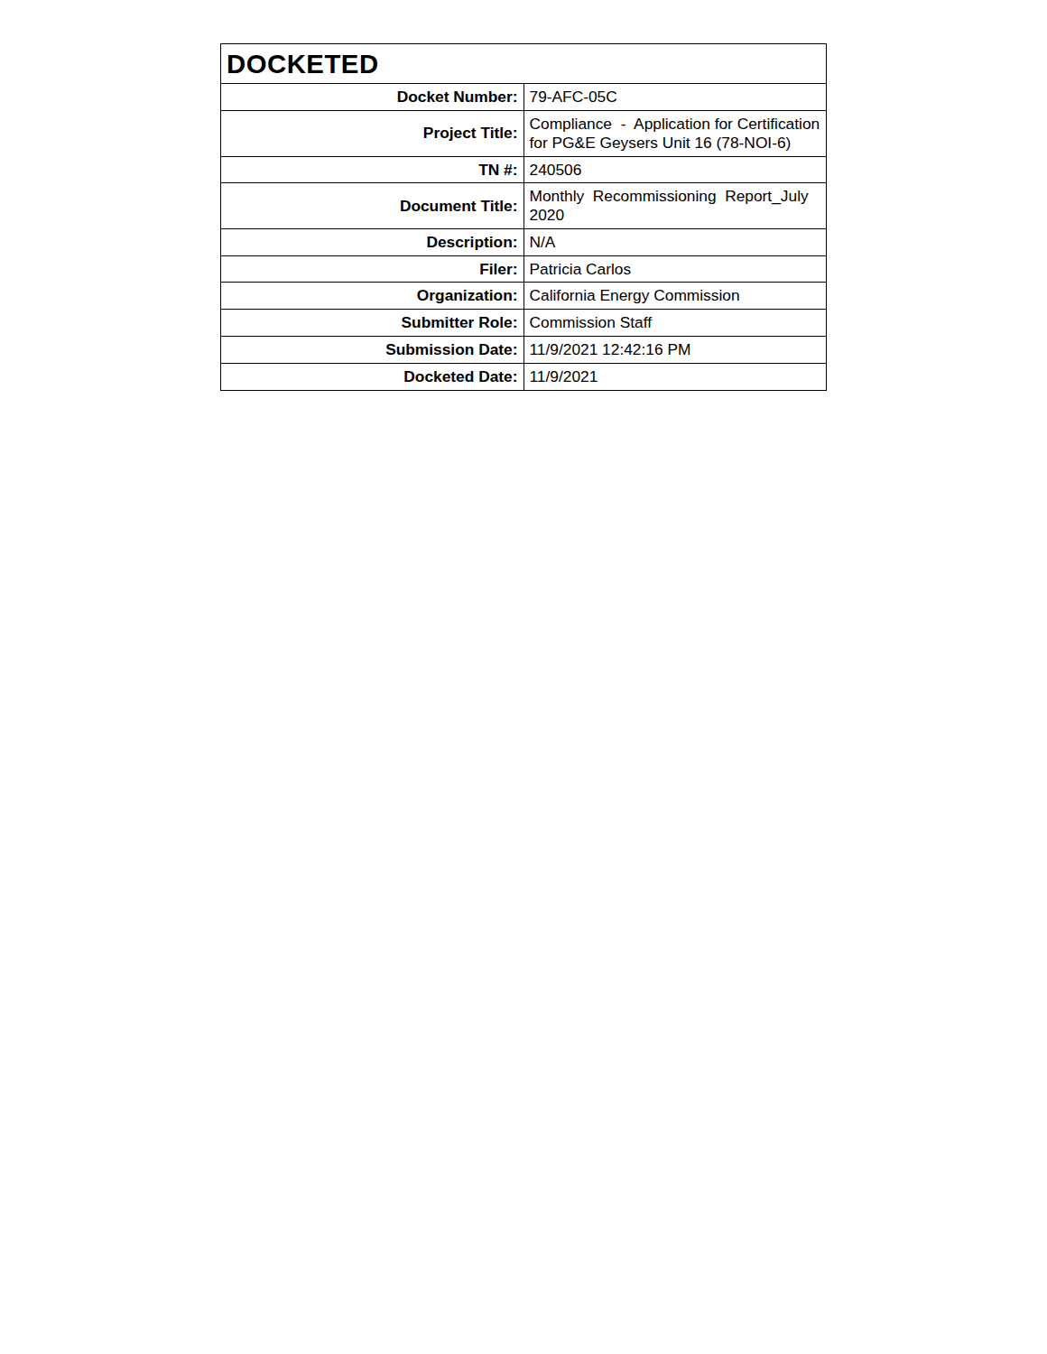| DOCKETED |
| Docket Number: | 79-AFC-05C |
| Project Title: | Compliance - Application for Certification for PG&E Geysers Unit 16 (78-NOI-6) |
| TN #: | 240506 |
| Document Title: | Monthly Recommissioning Report_July 2020 |
| Description: | N/A |
| Filer: | Patricia Carlos |
| Organization: | California Energy Commission |
| Submitter Role: | Commission Staff |
| Submission Date: | 11/9/2021 12:42:16 PM |
| Docketed Date: | 11/9/2021 |